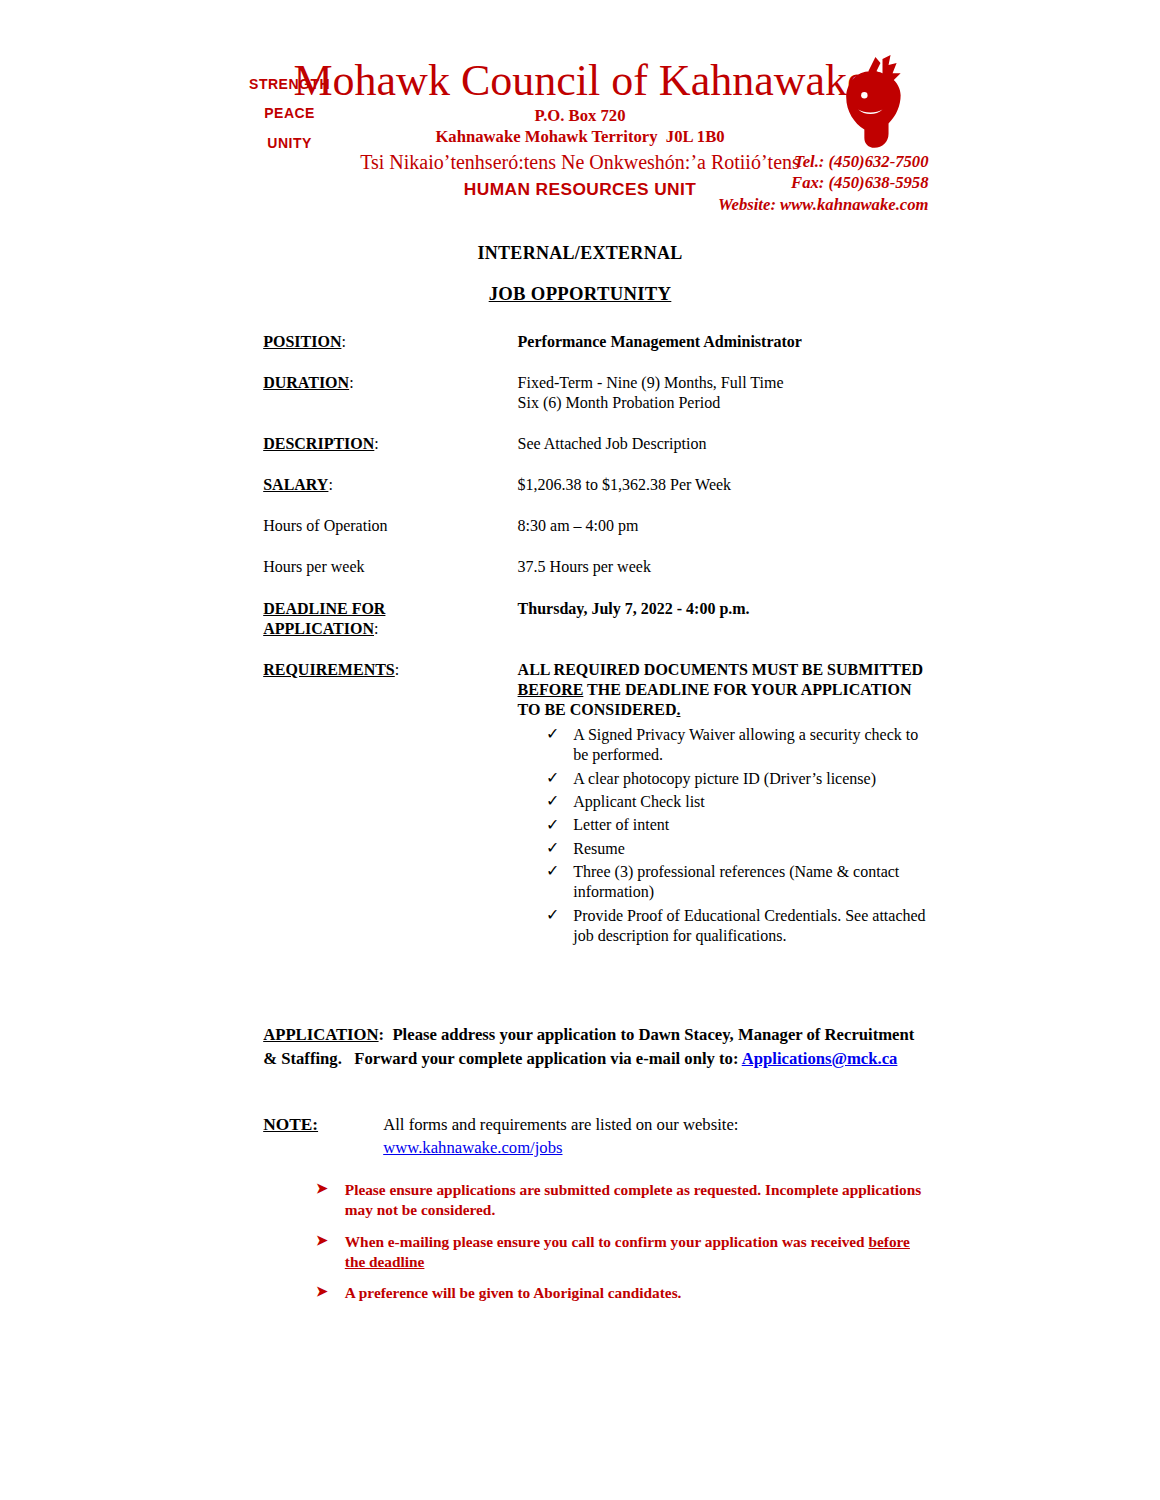STRENGTH
PEACE
UNITY
Mohawk Council of Kahnawake
P.O. Box 720
Kahnawake Mohawk Territory J0L 1B0
Tsi Nikaioʼtenhseró:tens Ne Onkweshón:ʼa Rotiióʼtens
HUMAN RESOURCES UNIT
Tel.: (450)632-7500
Fax: (450)638-5958
Website: www.kahnawake.com
INTERNAL/EXTERNAL
JOB OPPORTUNITY
| POSITION : | Performance Management Administrator |
| DURATION : | Fixed-Term - Nine (9) Months, Full Time Six (6) Month Probation Period |
| DESCRIPTION : | See Attached Job Description |
| SALARY : | $1,206.38 to $1,362.38 Per Week |
| Hours of Operation | 8:30 am – 4:00 pm |
| Hours per week | 37.5 Hours per week |
| DEADLINE FOR APPLICATION : | Thursday, July 7, 2022 - 4:00 p.m. |
| REQUIREMENTS : | ALL REQUIRED DOCUMENTS MUST BE SUBMITTED BEFORE THE DEADLINE FOR YOUR APPLICATION TO BE CONSIDERED . A Signed Privacy Waiver allowing a security check to be performed. A clear photocopy picture ID (Driver’s license) Applicant Check list Letter of intent Resume Three (3) professional references (Name & contact information) Provide Proof of Educational Credentials. See attached job description for qualifications. |
APPLICATION: Please address your application to Dawn Stacey, Manager of Recruitment & Staffing. Forward your complete application via e-mail only to: Applications@mck.ca
NOTE:
All forms and requirements are listed on our website:
www.kahnawake.com/jobs
Please ensure applications are submitted complete as requested. Incomplete applications may not be considered.
When e-mailing please ensure you call to confirm your application was received before the deadline
A preference will be given to Aboriginal candidates.